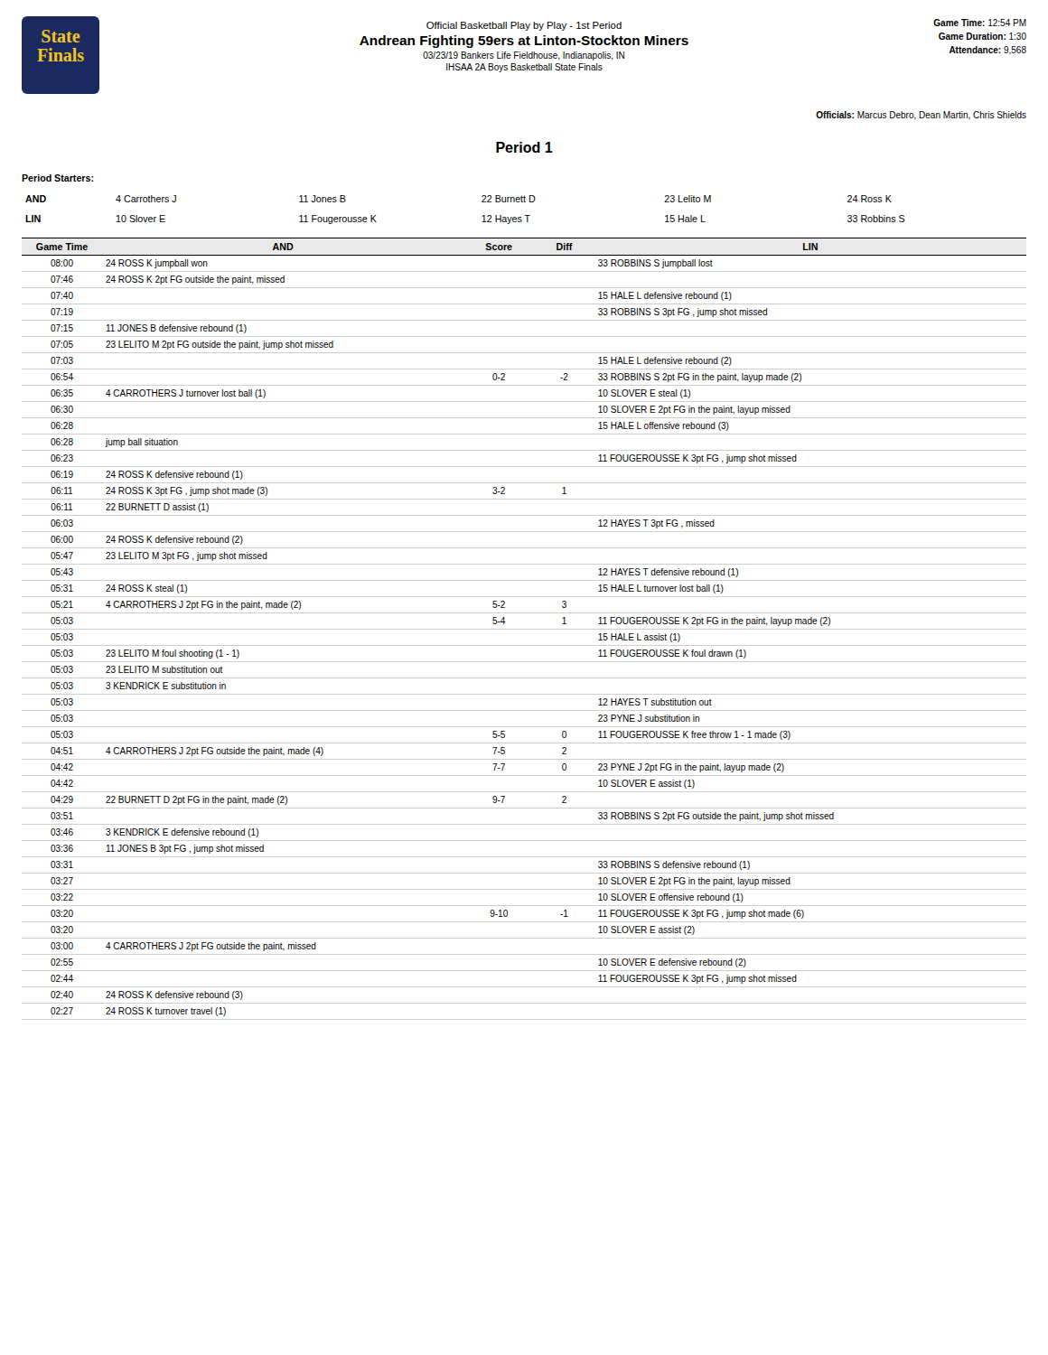StateFinals
Official Basketball Play by Play - 1st Period
Andrean Fighting 59ers at Linton-Stockton Miners
03/23/19 Bankers Life Fieldhouse, Indianapolis, IN
IHSAA 2A Boys Basketball State Finals
Game Time: 12:54 PM
Game Duration: 1:30
Attendance: 9,568
Officials: Marcus Debro, Dean Martin, Chris Shields
Period 1
Period Starters:
| AND | 4 Carrothers J | 11 Jones B | 22 Burnett D | 23 Lelito M | 24 Ross K |
| LIN | 10 Slover E | 11 Fougerousse K | 12 Hayes T | 15 Hale L | 33 Robbins S |
| Game Time | AND | Score | Diff | LIN |
| --- | --- | --- | --- | --- |
| 08:00 | 24 ROSS K jumpball won | | | 33 ROBBINS S jumpball lost |
| 07:46 | 24 ROSS K 2pt FG outside the paint, missed | | | |
| 07:40 | | | | 15 HALE L defensive rebound (1) |
| 07:19 | | | | 33 ROBBINS S 3pt FG , jump shot missed |
| 07:15 | 11 JONES B defensive rebound (1) | | | |
| 07:05 | 23 LELITO M 2pt FG outside the paint, jump shot missed | | | |
| 07:03 | | | | 15 HALE L defensive rebound (2) |
| 06:54 | | 0-2 | -2 | 33 ROBBINS S 2pt FG in the paint, layup made (2) |
| 06:35 | 4 CARROTHERS J turnover lost ball (1) | | | 10 SLOVER E steal (1) |
| 06:30 | | | | 10 SLOVER E 2pt FG in the paint, layup missed |
| 06:28 | | | | 15 HALE L offensive rebound (3) |
| 06:28 | jump ball situation | | | |
| 06:23 | | | | 11 FOUGEROUSSE K 3pt FG , jump shot missed |
| 06:19 | 24 ROSS K defensive rebound (1) | | | |
| 06:11 | 24 ROSS K 3pt FG , jump shot made (3) | 3-2 | 1 | |
| 06:11 | 22 BURNETT D assist (1) | | | |
| 06:03 | | | | 12 HAYES T 3pt FG , missed |
| 06:00 | 24 ROSS K defensive rebound (2) | | | |
| 05:47 | 23 LELITO M 3pt FG , jump shot missed | | | |
| 05:43 | | | | 12 HAYES T defensive rebound (1) |
| 05:31 | 24 ROSS K steal (1) | | | 15 HALE L turnover lost ball (1) |
| 05:21 | 4 CARROTHERS J 2pt FG in the paint, made (2) | 5-2 | 3 | |
| 05:03 | | 5-4 | 1 | 11 FOUGEROUSSE K 2pt FG in the paint, layup made (2) |
| 05:03 | | | | 15 HALE L assist (1) |
| 05:03 | 23 LELITO M foul shooting (1 - 1) | | | 11 FOUGEROUSSE K foul drawn (1) |
| 05:03 | 23 LELITO M substitution out | | | |
| 05:03 | 3 KENDRICK E substitution in | | | |
| 05:03 | | | | 12 HAYES T substitution out |
| 05:03 | | | | 23 PYNE J substitution in |
| 05:03 | | 5-5 | 0 | 11 FOUGEROUSSE K free throw 1 - 1 made (3) |
| 04:51 | 4 CARROTHERS J 2pt FG outside the paint, made (4) | 7-5 | 2 | |
| 04:42 | | 7-7 | 0 | 23 PYNE J 2pt FG in the paint, layup made (2) |
| 04:42 | | | | 10 SLOVER E assist (1) |
| 04:29 | 22 BURNETT D 2pt FG in the paint, made (2) | 9-7 | 2 | |
| 03:51 | | | | 33 ROBBINS S 2pt FG outside the paint, jump shot missed |
| 03:46 | 3 KENDRICK E defensive rebound (1) | | | |
| 03:36 | 11 JONES B 3pt FG , jump shot missed | | | |
| 03:31 | | | | 33 ROBBINS S defensive rebound (1) |
| 03:27 | | | | 10 SLOVER E 2pt FG in the paint, layup missed |
| 03:22 | | | | 10 SLOVER E offensive rebound (1) |
| 03:20 | | 9-10 | -1 | 11 FOUGEROUSSE K 3pt FG , jump shot made (6) |
| 03:20 | | | | 10 SLOVER E assist (2) |
| 03:00 | 4 CARROTHERS J 2pt FG outside the paint, missed | | | |
| 02:55 | | | | 10 SLOVER E defensive rebound (2) |
| 02:44 | | | | 11 FOUGEROUSSE K 3pt FG , jump shot missed |
| 02:40 | 24 ROSS K defensive rebound (3) | | | |
| 02:27 | 24 ROSS K turnover travel (1) | | | |